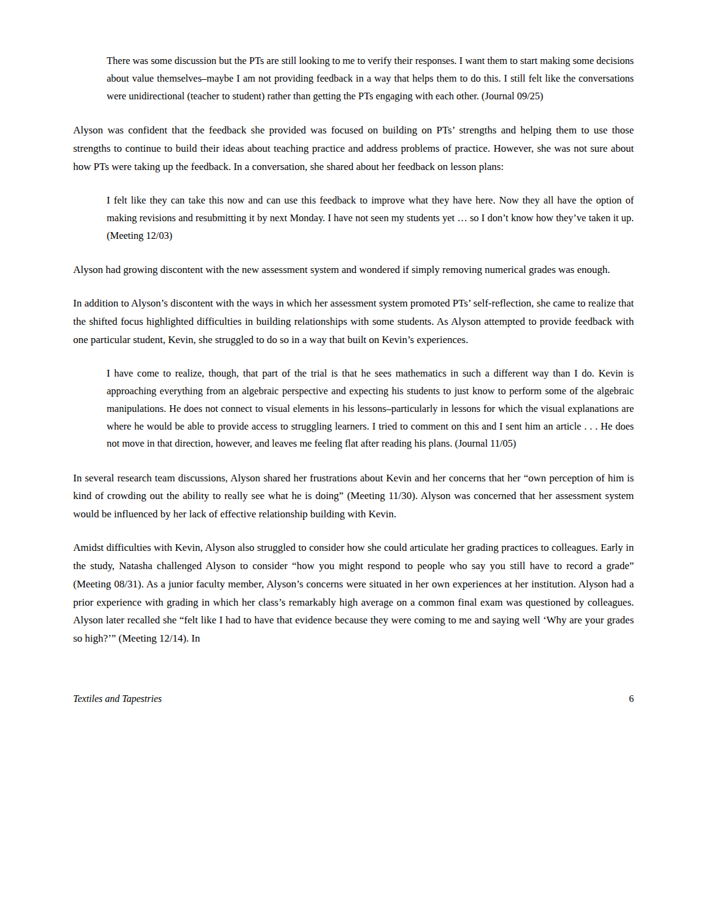There was some discussion but the PTs are still looking to me to verify their responses. I want them to start making some decisions about value themselves–maybe I am not providing feedback in a way that helps them to do this. I still felt like the conversations were unidirectional (teacher to student) rather than getting the PTs engaging with each other. (Journal 09/25)
Alyson was confident that the feedback she provided was focused on building on PTs’ strengths and helping them to use those strengths to continue to build their ideas about teaching practice and address problems of practice. However, she was not sure about how PTs were taking up the feedback. In a conversation, she shared about her feedback on lesson plans:
I felt like they can take this now and can use this feedback to improve what they have here. Now they all have the option of making revisions and resubmitting it by next Monday. I have not seen my students yet … so I don’t know how they’ve taken it up. (Meeting 12/03)
Alyson had growing discontent with the new assessment system and wondered if simply removing numerical grades was enough.
In addition to Alyson’s discontent with the ways in which her assessment system promoted PTs’ self-reflection, she came to realize that the shifted focus highlighted difficulties in building relationships with some students. As Alyson attempted to provide feedback with one particular student, Kevin, she struggled to do so in a way that built on Kevin’s experiences.
I have come to realize, though, that part of the trial is that he sees mathematics in such a different way than I do. Kevin is approaching everything from an algebraic perspective and expecting his students to just know to perform some of the algebraic manipulations. He does not connect to visual elements in his lessons–particularly in lessons for which the visual explanations are where he would be able to provide access to struggling learners. I tried to comment on this and I sent him an article . . . He does not move in that direction, however, and leaves me feeling flat after reading his plans. (Journal 11/05)
In several research team discussions, Alyson shared her frustrations about Kevin and her concerns that her “own perception of him is kind of crowding out the ability to really see what he is doing” (Meeting 11/30). Alyson was concerned that her assessment system would be influenced by her lack of effective relationship building with Kevin.
Amidst difficulties with Kevin, Alyson also struggled to consider how she could articulate her grading practices to colleagues. Early in the study, Natasha challenged Alyson to consider “how you might respond to people who say you still have to record a grade” (Meeting 08/31). As a junior faculty member, Alyson’s concerns were situated in her own experiences at her institution. Alyson had a prior experience with grading in which her class’s remarkably high average on a common final exam was questioned by colleagues. Alyson later recalled she “felt like I had to have that evidence because they were coming to me and saying well ‘Why are your grades so high?’” (Meeting 12/14). In
Textiles and Tapestries 6